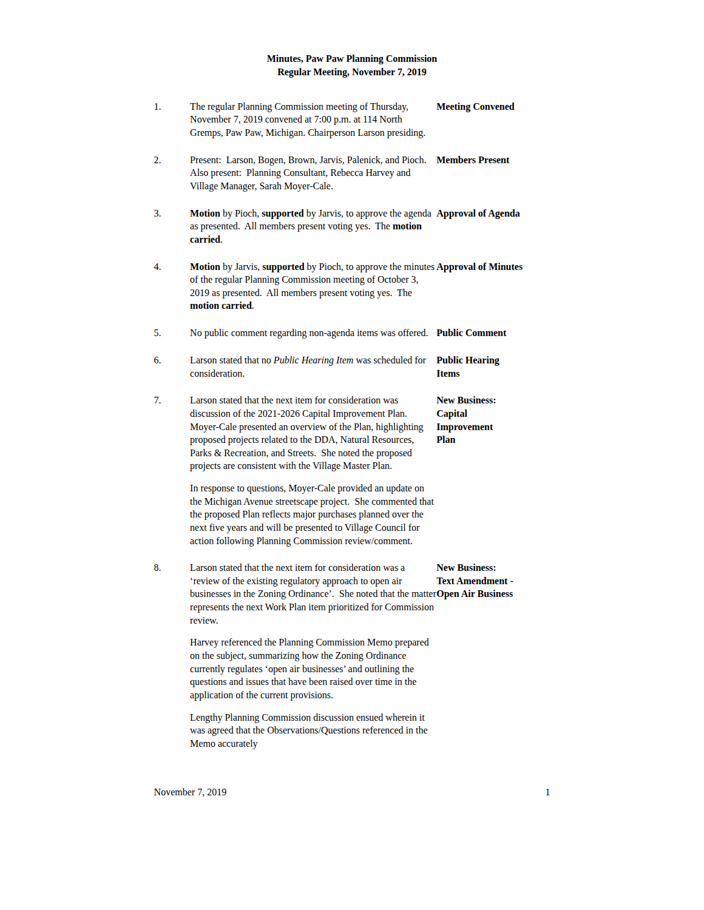Minutes, Paw Paw Planning Commission Regular Meeting, November 7, 2019
| 1. | The regular Planning Commission meeting of Thursday, November 7, 2019 convened at 7:00 p.m. at 114 North Gremps, Paw Paw, Michigan. Chairperson Larson presiding. | Meeting Convened |
| 2. | Present: Larson, Bogen, Brown, Jarvis, Palenick, and Pioch. Also present: Planning Consultant, Rebecca Harvey and Village Manager, Sarah Moyer-Cale. | Members Present |
| 3. | Motion by Pioch, supported by Jarvis, to approve the agenda as presented. All members present voting yes. The motion carried . | Approval of Agenda |
| 4. | Motion by Jarvis, supported by Pioch, to approve the minutes of the regular Planning Commission meeting of October 3, 2019 as presented. All members present voting yes. The motion carried . | Approval of Minutes |
| 5. | No public comment regarding non-agenda items was offered. | Public Comment |
| 6. | Larson stated that no Public Hearing Item was scheduled for consideration. | Public Hearing Items |
| 7. | Larson stated that the next item for consideration was discussion of the 2021-2026 Capital Improvement Plan. Moyer-Cale presented an overview of the Plan, highlighting proposed projects related to the DDA, Natural Resources, Parks & Recreation, and Streets. She noted the proposed projects are consistent with the Village Master Plan. In response to questions, Moyer-Cale provided an update on the Michigan Avenue streetscape project. She commented that the proposed Plan reflects major purchases planned over the next five years and will be presented to Village Council for action following Planning Commission review/comment. | New Business: Capital Improvement Plan |
| 8. | Larson stated that the next item for consideration was a ‘review of the existing regulatory approach to open air businesses in the Zoning Ordinance’. She noted that the matter represents the next Work Plan item prioritized for Commission review. Harvey referenced the Planning Commission Memo prepared on the subject, summarizing how the Zoning Ordinance currently regulates ‘open air businesses’ and outlining the questions and issues that have been raised over time in the application of the current provisions. Lengthy Planning Commission discussion ensued wherein it was agreed that the Observations/Questions referenced in the Memo accurately | New Business: Text Amendment - Open Air Business |
November 7, 2019 1